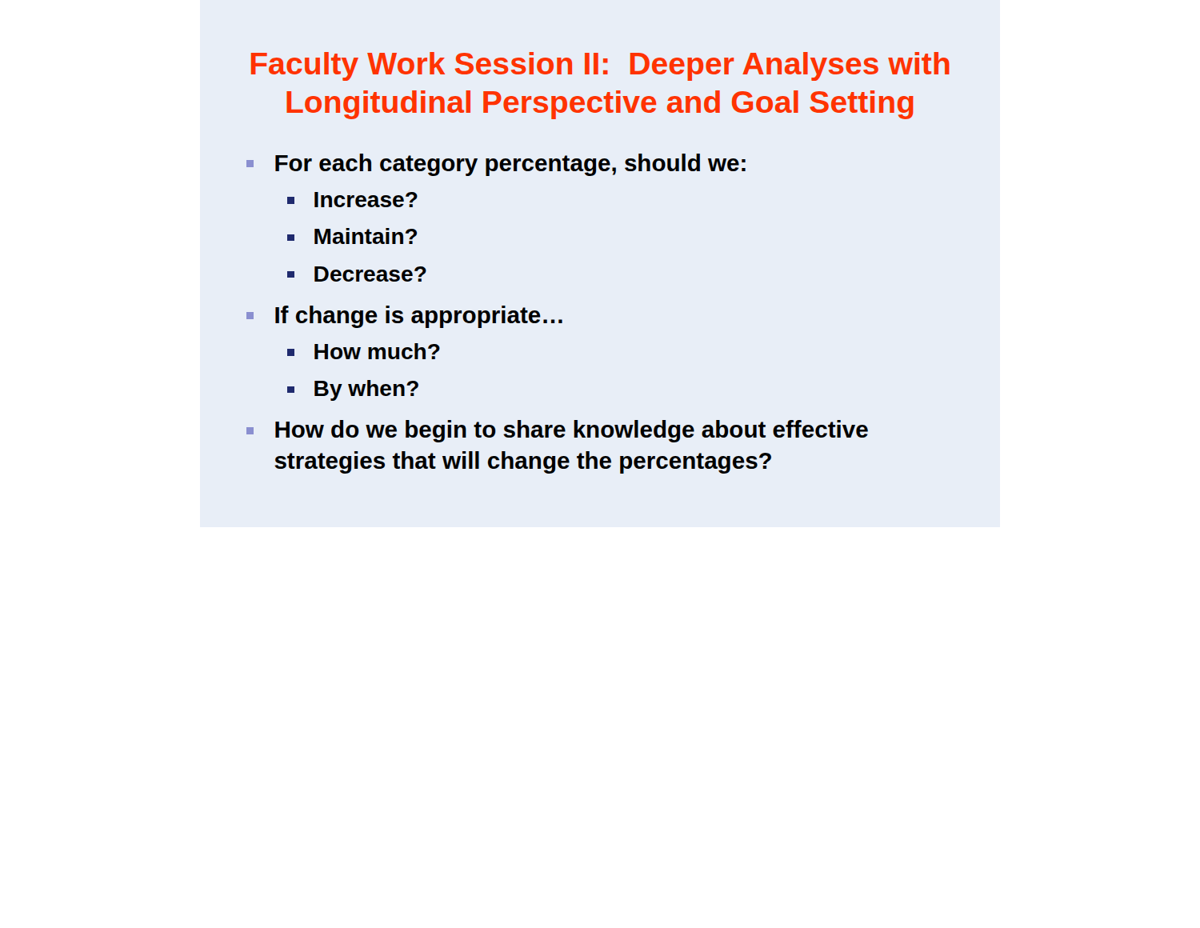Faculty Work Session II: Deeper Analyses with Longitudinal Perspective and Goal Setting
For each category percentage, should we:
Increase?
Maintain?
Decrease?
If change is appropriate…
How much?
By when?
How do we begin to share knowledge about effective strategies that will change the percentages?